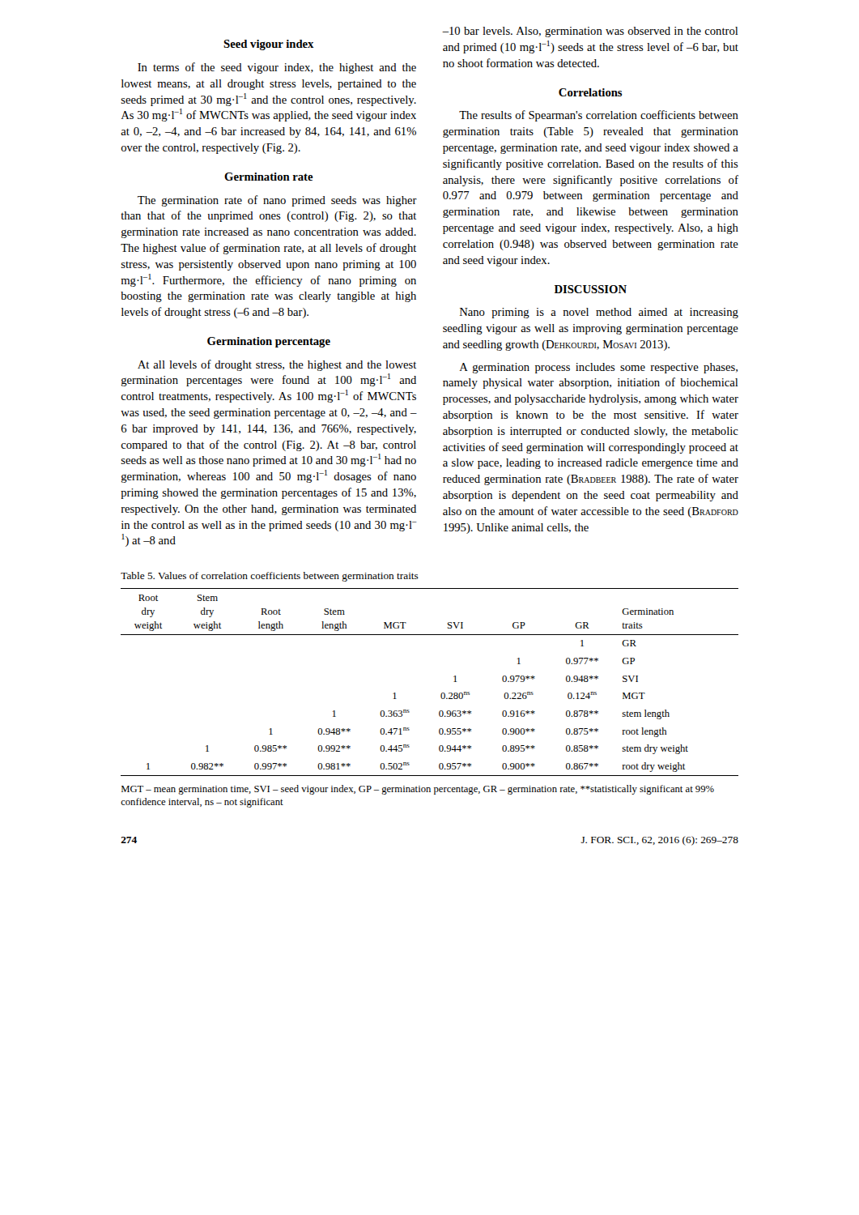Seed vigour index
In terms of the seed vigour index, the highest and the lowest means, at all drought stress levels, pertained to the seeds primed at 30 mg·l–1 and the control ones, respectively. As 30 mg·l–1 of MWCNTs was applied, the seed vigour index at 0, –2, –4, and –6 bar increased by 84, 164, 141, and 61% over the control, respectively (Fig. 2).
Germination rate
The germination rate of nano primed seeds was higher than that of the unprimed ones (control) (Fig. 2), so that germination rate increased as nano concentration was added. The highest value of germination rate, at all levels of drought stress, was persistently observed upon nano priming at 100 mg·l–1. Furthermore, the efficiency of nano priming on boosting the germination rate was clearly tangible at high levels of drought stress (–6 and –8 bar).
Germination percentage
At all levels of drought stress, the highest and the lowest germination percentages were found at 100 mg·l–1 and control treatments, respectively. As 100 mg·l–1 of MWCNTs was used, the seed germination percentage at 0, –2, –4, and –6 bar improved by 141, 144, 136, and 766%, respectively, compared to that of the control (Fig. 2). At –8 bar, control seeds as well as those nano primed at 10 and 30 mg·l–1 had no germination, whereas 100 and 50 mg·l–1 dosages of nano priming showed the germination percentages of 15 and 13%, respectively. On the other hand, germination was terminated in the control as well as in the primed seeds (10 and 30 mg·l–1) at –8 and
–10 bar levels. Also, germination was observed in the control and primed (10 mg·l–1) seeds at the stress level of –6 bar, but no shoot formation was detected.
Correlations
The results of Spearman's correlation coefficients between germination traits (Table 5) revealed that germination percentage, germination rate, and seed vigour index showed a significantly positive correlation. Based on the results of this analysis, there were significantly positive correlations of 0.977 and 0.979 between germination percentage and germination rate, and likewise between germination percentage and seed vigour index, respectively. Also, a high correlation (0.948) was observed between germination rate and seed vigour index.
DISCUSSION
Nano priming is a novel method aimed at increasing seedling vigour as well as improving germination percentage and seedling growth (Dehkourdi, Mosavi 2013).
A germination process includes some respective phases, namely physical water absorption, initiation of biochemical processes, and polysaccharide hydrolysis, among which water absorption is known to be the most sensitive. If water absorption is interrupted or conducted slowly, the metabolic activities of seed germination will correspondingly proceed at a slow pace, leading to increased radicle emergence time and reduced germination rate (Bradbeer 1988). The rate of water absorption is dependent on the seed coat permeability and also on the amount of water accessible to the seed (Bradford 1995). Unlike animal cells, the
Table 5. Values of correlation coefficients between germination traits
| Root dry weight | Stem dry weight | Root length | Stem length | MGT | SVI | GP | GR | Germination traits |
| --- | --- | --- | --- | --- | --- | --- | --- | --- |
| | | | | | | | 1 | GR |
| | | | | | | 1 | 0.977** | GP |
| | | | | | 1 | 0.979** | 0.948** | SVI |
| | | | | 1 | 0.280 ns | 0.226 ns | 0.124 ns | MGT |
| | | | 1 | 0.363 ns | 0.963** | 0.916** | 0.878** | stem length |
| | | 1 | 0.948** | 0.471 ns | 0.955** | 0.900** | 0.875** | root length |
| | 1 | 0.985** | 0.992** | 0.445 ns | 0.944** | 0.895** | 0.858** | stem dry weight |
| 1 | 0.982** | 0.997** | 0.981** | 0.502 ns | 0.957** | 0.900** | 0.867** | root dry weight |
MGT – mean germination time, SVI – seed vigour index, GP – germination percentage, GR – germination rate, **statistically significant at 99% confidence interval, ns – not significant
274 J. FOR. SCI., 62, 2016 (6): 269–278